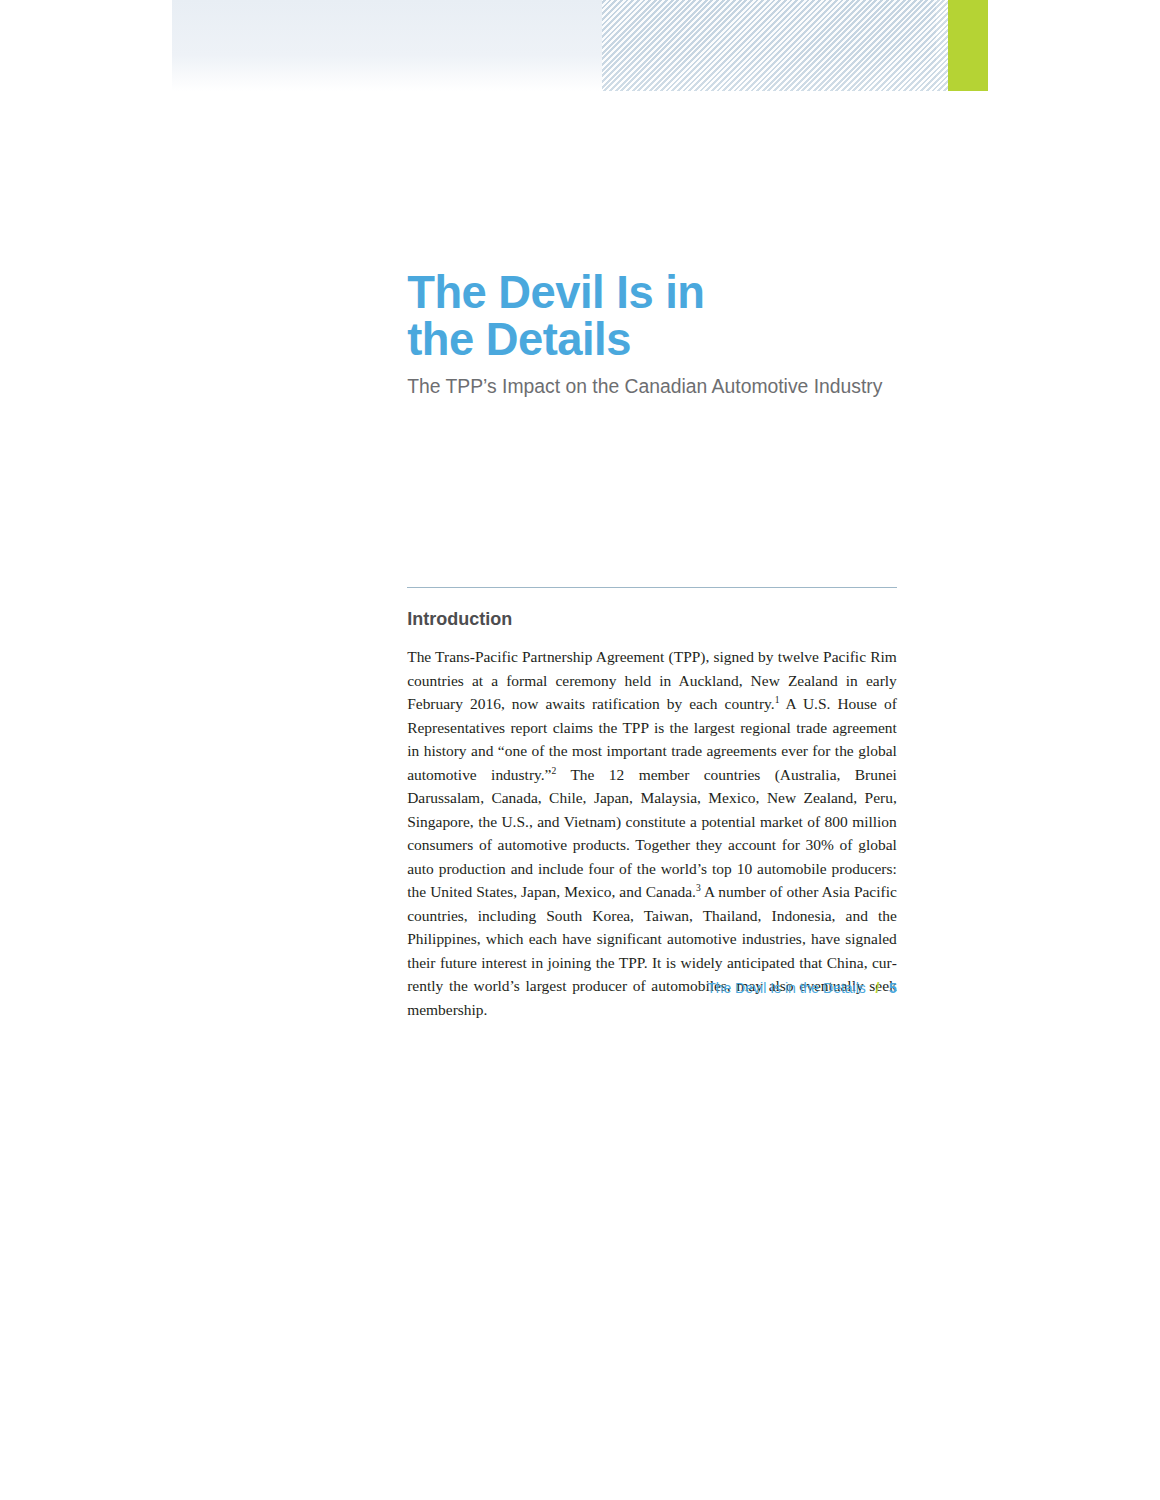The Devil Is in
the Details
The TPP’s Impact on the Canadian Automotive Industry
Introduction
The Trans-Pacific Partnership Agreement (TPP), signed by twelve Pacific Rim countries at a formal ceremony held in Auckland, New Zealand in early February 2016, now awaits ratification by each country.1 A U.S. House of Representatives report claims the TPP is the largest regional trade agreement in history and “one of the most important trade agreements ever for the global automotive industry.”2 The 12 member countries (Australia, Brunei Darussalam, Canada, Chile, Japan, Malaysia, Mexico, New Zealand, Peru, Singapore, the U.S., and Vietnam) constitute a potential market of 800 million consumers of automotive products. Together they account for 30% of global auto production and include four of the world’s top 10 automobile producers: the United States, Japan, Mexico, and Canada.3 A number of other Asia Pacific countries, including South Korea, Taiwan, Thailand, Indonesia, and the Philippines, which each have significant automotive industries, have signaled their future interest in joining the TPP. It is widely anticipated that China, currently the world’s largest producer of automobiles, may also eventually seek membership.
The Devil Is in the Details / 5